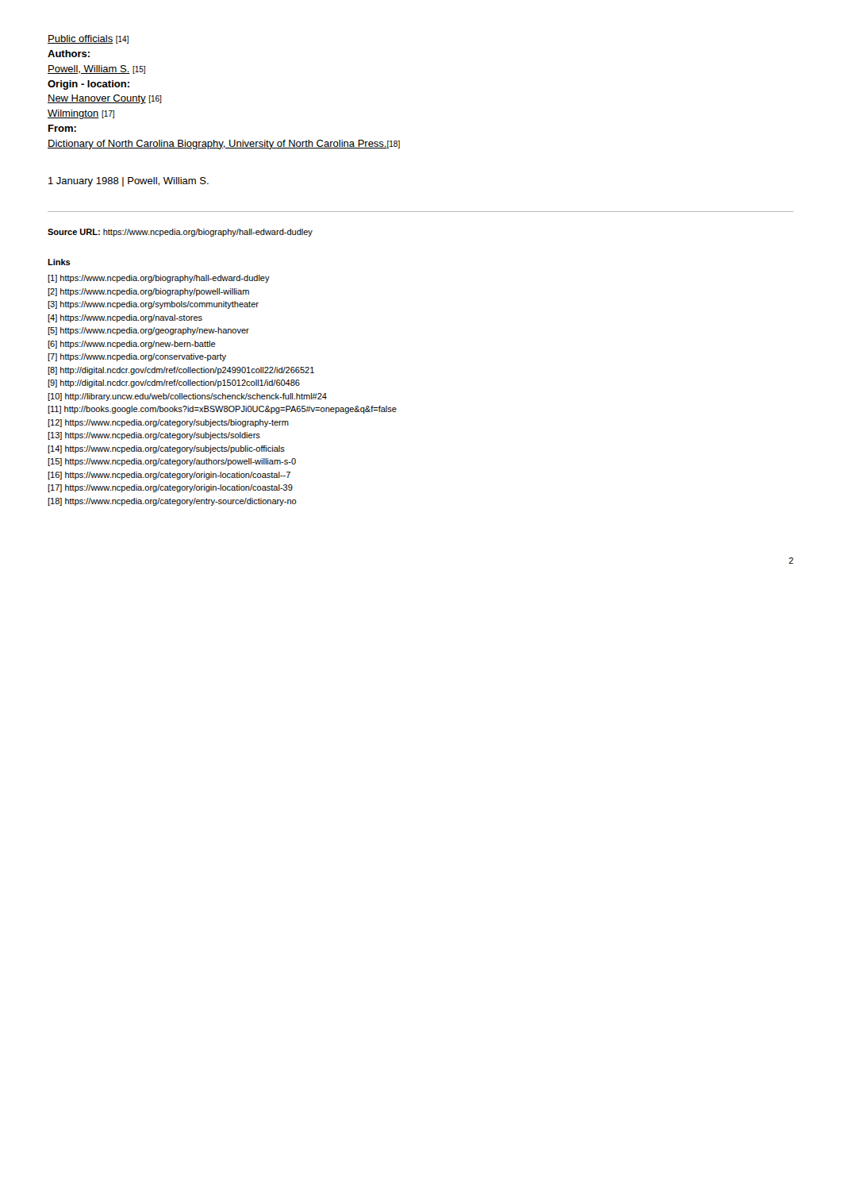Public officials [14]
Authors:
Powell, William S. [15]
Origin - location:
New Hanover County [16]
Wilmington [17]
From:
Dictionary of North Carolina Biography, University of North Carolina Press.[18]
1 January 1988 | Powell, William S.
Source URL: https://www.ncpedia.org/biography/hall-edward-dudley
Links
[1] https://www.ncpedia.org/biography/hall-edward-dudley
[2] https://www.ncpedia.org/biography/powell-william
[3] https://www.ncpedia.org/symbols/communitytheater
[4] https://www.ncpedia.org/naval-stores
[5] https://www.ncpedia.org/geography/new-hanover
[6] https://www.ncpedia.org/new-bern-battle
[7] https://www.ncpedia.org/conservative-party
[8] http://digital.ncdcr.gov/cdm/ref/collection/p249901coll22/id/266521
[9] http://digital.ncdcr.gov/cdm/ref/collection/p15012coll1/id/60486
[10] http://library.uncw.edu/web/collections/schenck/schenck-full.html#24
[11] http://books.google.com/books?id=xBSW8OPJi0UC&pg=PA65#v=onepage&q&f=false
[12] https://www.ncpedia.org/category/subjects/biography-term
[13] https://www.ncpedia.org/category/subjects/soldiers
[14] https://www.ncpedia.org/category/subjects/public-officials
[15] https://www.ncpedia.org/category/authors/powell-william-s-0
[16] https://www.ncpedia.org/category/origin-location/coastal--7
[17] https://www.ncpedia.org/category/origin-location/coastal-39
[18] https://www.ncpedia.org/category/entry-source/dictionary-no
2